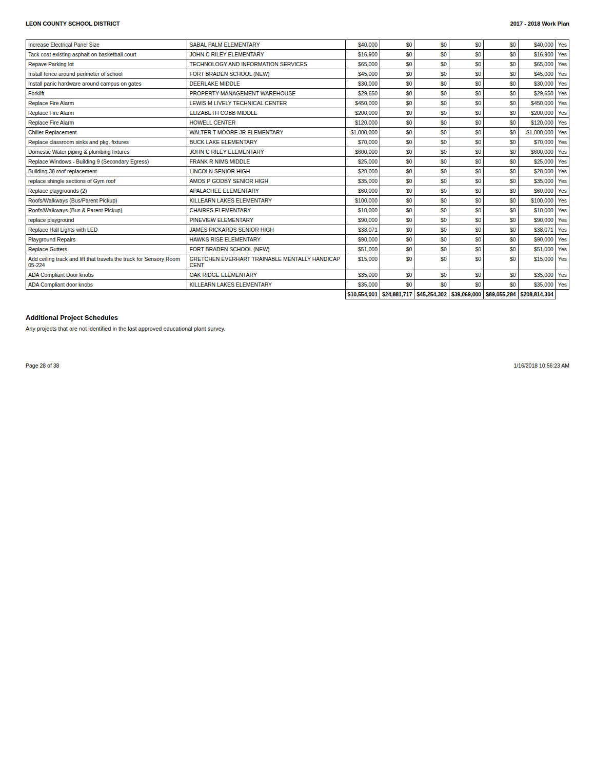LEON COUNTY SCHOOL DISTRICT 2017 - 2018 Work Plan
| Increase Electrical Panel Size | SABAL PALM ELEMENTARY | $40,000 | $0 | $0 | $0 | $0 | $40,000 | Yes |
| Tack coat existing asphalt on basketball court | JOHN C RILEY ELEMENTARY | $16,900 | $0 | $0 | $0 | $0 | $16,900 | Yes |
| Repave Parking lot | TECHNOLOGY AND INFORMATION SERVICES | $65,000 | $0 | $0 | $0 | $0 | $65,000 | Yes |
| Install fence around perimeter of school | FORT BRADEN SCHOOL (NEW) | $45,000 | $0 | $0 | $0 | $0 | $45,000 | Yes |
| Install panic hardware around campus on gates | DEERLAKE MIDDLE | $30,000 | $0 | $0 | $0 | $0 | $30,000 | Yes |
| Forklift | PROPERTY MANAGEMENT WAREHOUSE | $29,650 | $0 | $0 | $0 | $0 | $29,650 | Yes |
| Replace Fire Alarm | LEWIS M LIVELY TECHNICAL CENTER | $450,000 | $0 | $0 | $0 | $0 | $450,000 | Yes |
| Replace Fire Alarm | ELIZABETH COBB MIDDLE | $200,000 | $0 | $0 | $0 | $0 | $200,000 | Yes |
| Replace Fire Alarm | HOWELL CENTER | $120,000 | $0 | $0 | $0 | $0 | $120,000 | Yes |
| Chiller Replacement | WALTER T MOORE JR ELEMENTARY | $1,000,000 | $0 | $0 | $0 | $0 | $1,000,000 | Yes |
| Replace classroom sinks and pkg. fixtures | BUCK LAKE ELEMENTARY | $70,000 | $0 | $0 | $0 | $0 | $70,000 | Yes |
| Domestic Water piping & plumbing fixtures | JOHN C RILEY ELEMENTARY | $600,000 | $0 | $0 | $0 | $0 | $600,000 | Yes |
| Replace Windows - Building 9 (Secondary Egress) | FRANK R NIMS MIDDLE | $25,000 | $0 | $0 | $0 | $0 | $25,000 | Yes |
| Building 38 roof replacement | LINCOLN SENIOR HIGH | $28,000 | $0 | $0 | $0 | $0 | $28,000 | Yes |
| replace shingle sections of Gym roof | AMOS P GODBY SENIOR HIGH | $35,000 | $0 | $0 | $0 | $0 | $35,000 | Yes |
| Replace playgrounds (2) | APALACHEE ELEMENTARY | $60,000 | $0 | $0 | $0 | $0 | $60,000 | Yes |
| Roofs/Walkways (Bus/Parent Pickup) | KILLEARN LAKES ELEMENTARY | $100,000 | $0 | $0 | $0 | $0 | $100,000 | Yes |
| Roofs/Walkways (Bus & Parent Pickup) | CHAIRES ELEMENTARY | $10,000 | $0 | $0 | $0 | $0 | $10,000 | Yes |
| replace playground | PINEVIEW ELEMENTARY | $90,000 | $0 | $0 | $0 | $0 | $90,000 | Yes |
| Replace Hall Lights with LED | JAMES RICKARDS SENIOR HIGH | $38,071 | $0 | $0 | $0 | $0 | $38,071 | Yes |
| Playground Repairs | HAWKS RISE ELEMENTARY | $90,000 | $0 | $0 | $0 | $0 | $90,000 | Yes |
| Replace Gutters | FORT BRADEN SCHOOL (NEW) | $51,000 | $0 | $0 | $0 | $0 | $51,000 | Yes |
| Add ceiling track and lift that travels the track for Sensory Room 05-224 | GRETCHEN EVERHART TRAINABLE MENTALLY HANDICAP CENT | $15,000 | $0 | $0 | $0 | $0 | $15,000 | Yes |
| ADA Compliant Door knobs | OAK RIDGE ELEMENTARY | $35,000 | $0 | $0 | $0 | $0 | $35,000 | Yes |
| ADA Compliant door knobs | KILLEARN LAKES ELEMENTARY | $35,000 | $0 | $0 | $0 | $0 | $35,000 | Yes |
| | | $10,554,001 | $24,881,717 | $45,254,302 | $39,069,000 | $89,055,284 | $208,814,304 | |
Additional Project Schedules
Any projects that are not identified in the last approved educational plant survey.
Page 28 of 38 1/16/2018 10:56:23 AM